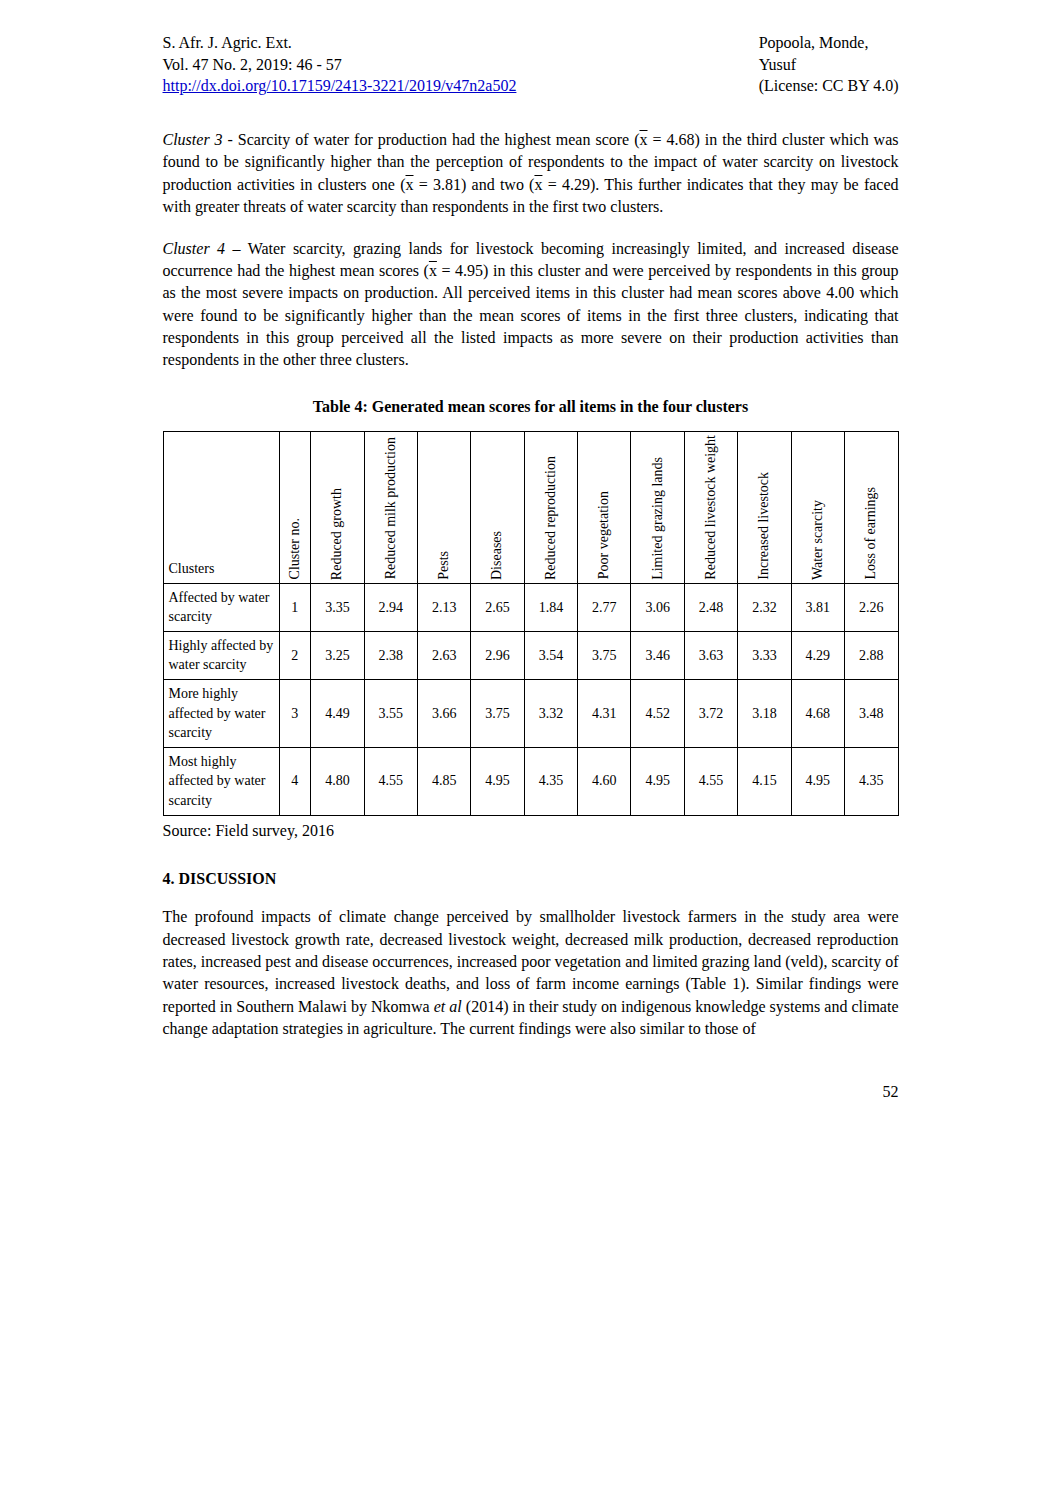S. Afr. J. Agric. Ext.
Vol. 47 No. 2, 2019: 46 - 57
http://dx.doi.org/10.17159/2413-3221/2019/v47n2a502
Popoola, Monde,
Yusuf
(License: CC BY 4.0)
Cluster 3 - Scarcity of water for production had the highest mean score (x = 4.68) in the third cluster which was found to be significantly higher than the perception of respondents to the impact of water scarcity on livestock production activities in clusters one (x = 3.81) and two (x = 4.29). This further indicates that they may be faced with greater threats of water scarcity than respondents in the first two clusters.
Cluster 4 – Water scarcity, grazing lands for livestock becoming increasingly limited, and increased disease occurrence had the highest mean scores (x = 4.95) in this cluster and were perceived by respondents in this group as the most severe impacts on production. All perceived items in this cluster had mean scores above 4.00 which were found to be significantly higher than the mean scores of items in the first three clusters, indicating that respondents in this group perceived all the listed impacts as more severe on their production activities than respondents in the other three clusters.
Table 4: Generated mean scores for all items in the four clusters
| Clusters | Cluster no. | Reduced growth | Reduced milk production | Pests | Diseases | Reduced reproduction | Poor vegetation | Limited grazing lands | Reduced livestock weight | Increased livestock | Water scarcity | Loss of earnings |
| --- | --- | --- | --- | --- | --- | --- | --- | --- | --- | --- | --- | --- |
| Affected by water scarcity | 1 | 3.35 | 2.94 | 2.13 | 2.65 | 1.84 | 2.77 | 3.06 | 2.48 | 2.32 | 3.81 | 2.26 |
| Highly affected by water scarcity | 2 | 3.25 | 2.38 | 2.63 | 2.96 | 3.54 | 3.75 | 3.46 | 3.63 | 3.33 | 4.29 | 2.88 |
| More highly affected by water scarcity | 3 | 4.49 | 3.55 | 3.66 | 3.75 | 3.32 | 4.31 | 4.52 | 3.72 | 3.18 | 4.68 | 3.48 |
| Most highly affected by water scarcity | 4 | 4.80 | 4.55 | 4.85 | 4.95 | 4.35 | 4.60 | 4.95 | 4.55 | 4.15 | 4.95 | 4.35 |
Source: Field survey, 2016
4. DISCUSSION
The profound impacts of climate change perceived by smallholder livestock farmers in the study area were decreased livestock growth rate, decreased livestock weight, decreased milk production, decreased reproduction rates, increased pest and disease occurrences, increased poor vegetation and limited grazing land (veld), scarcity of water resources, increased livestock deaths, and loss of farm income earnings (Table 1). Similar findings were reported in Southern Malawi by Nkomwa et al (2014) in their study on indigenous knowledge systems and climate change adaptation strategies in agriculture. The current findings were also similar to those of
52